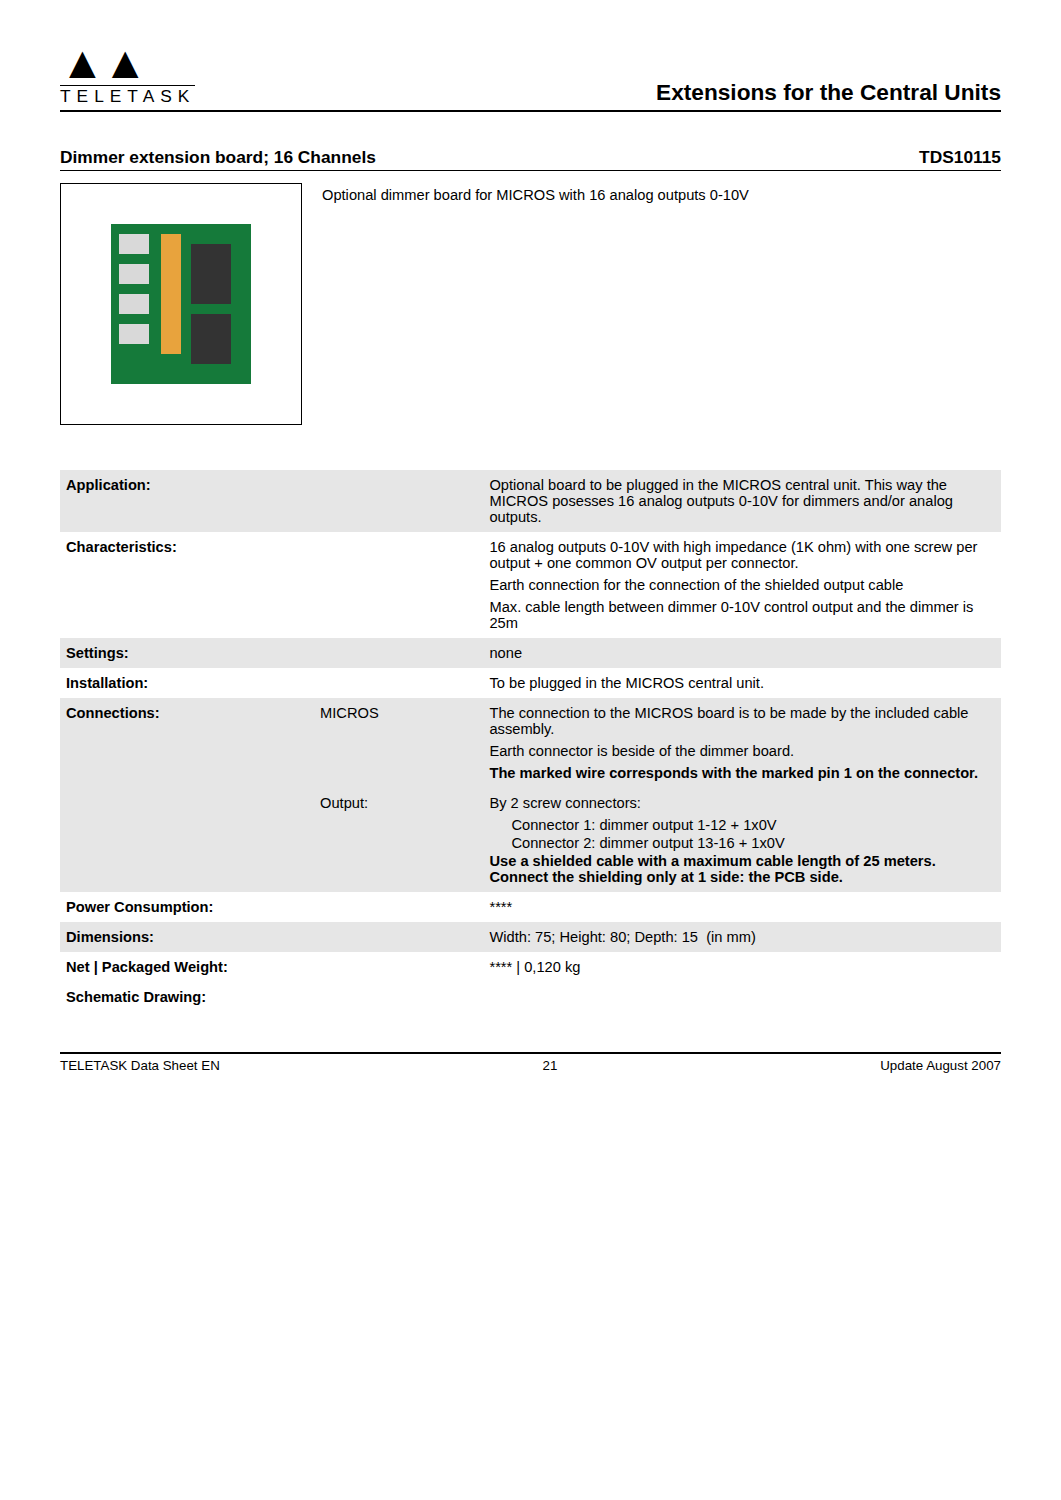▲▲ TELETASK
Extensions for the Central Units
Dimmer extension board; 16 Channels TDS10115
Optional dimmer board for MICROS with 16 analog outputs 0-10V
| Application: | | Optional board to be plugged in the MICROS central unit. This way the MICROS posesses 16 analog outputs 0-10V for dimmers and/or analog outputs. |
| Characteristics: | | 16 analog outputs 0-10V with high impedance (1K ohm) with one screw per output + one common OV output per connector. Earth connection for the connection of the shielded output cable Max. cable length between dimmer 0-10V control output and the dimmer is 25m |
| Settings: | | none |
| Installation: | | To be plugged in the MICROS central unit. |
| Connections: | MICROS | The connection to the MICROS board is to be made by the included cable assembly. Earth connector is beside of the dimmer board. The marked wire corresponds with the marked pin 1 on the connector. |
| | Output: | By 2 screw connectors: Connector 1: dimmer output 1-12 + 1x0V Connector 2: dimmer output 13-16 + 1x0V Use a shielded cable with a maximum cable length of 25 meters. Connect the shielding only at 1 side: the PCB side. |
| Power Consumption: | | **** |
| Dimensions: | | Width: 75; Height: 80; Depth: 15 (in mm) |
| Net / Packaged Weight: | | **** / 0,120 kg |
| Schematic Drawing: | | |
TELETASK Data Sheet EN
21
Update August 2007